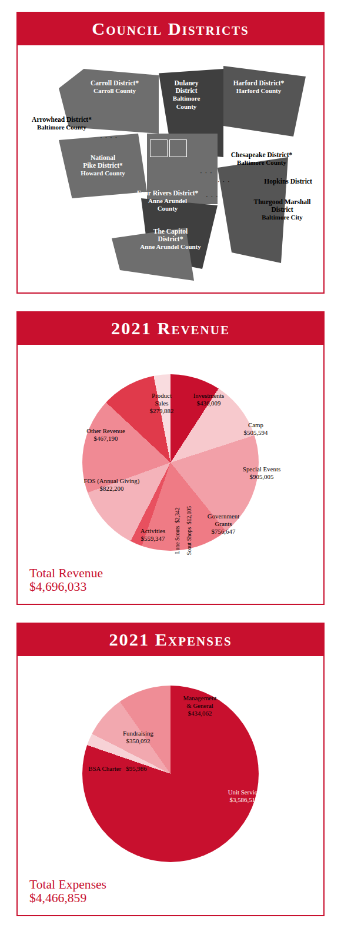Council Districts
Carroll District*
Carroll County
Dulaney
District
Baltimore
County
Harford District*
Harford County
Arrowhead District*
Baltimore County
· · · ·
National
Pike District*
Howard County
Chesapeake District*
Baltimore County
· · ·
Hopkins District
· · ·
Four Rivers District*
Anne Arundel
County
· · ·
Thurgood Marshall
District
Baltimore City
The Capitol
District*
Anne Arundel County
2021 Revenue
Investments
$436,009
Camp
$505,594
Special Events
$905,005
Government
Grants
$756,647
Activities
$559,347
FOS (Annual Giving)
$822,200
Other Revenue
$467,190
Product
Sales
$279,882
Scout Shops $12,105
Lone Scouts $2,342
Total Revenue
$4,696,033
2021 Expenses
Management
& General
$434,062
Fundraising
$350,092
BSA Charter $95,986
Unit Service
$3,586,512
Total Expenses
$4,466,859